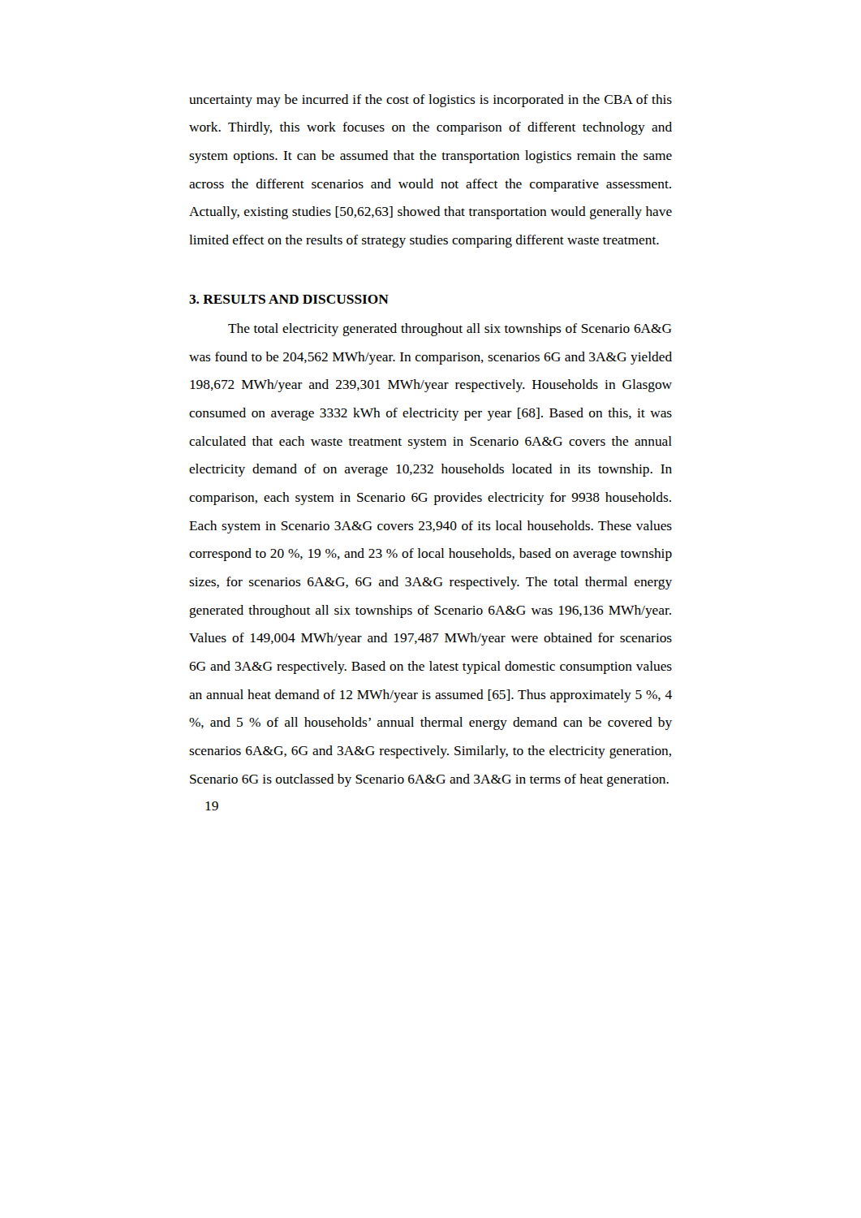uncertainty may be incurred if the cost of logistics is incorporated in the CBA of this work. Thirdly, this work focuses on the comparison of different technology and system options. It can be assumed that the transportation logistics remain the same across the different scenarios and would not affect the comparative assessment. Actually, existing studies [50,62,63] showed that transportation would generally have limited effect on the results of strategy studies comparing different waste treatment.
3. RESULTS AND DISCUSSION
The total electricity generated throughout all six townships of Scenario 6A&G was found to be 204,562 MWh/year. In comparison, scenarios 6G and 3A&G yielded 198,672 MWh/year and 239,301 MWh/year respectively. Households in Glasgow consumed on average 3332 kWh of electricity per year [68]. Based on this, it was calculated that each waste treatment system in Scenario 6A&G covers the annual electricity demand of on average 10,232 households located in its township. In comparison, each system in Scenario 6G provides electricity for 9938 households. Each system in Scenario 3A&G covers 23,940 of its local households. These values correspond to 20 %, 19 %, and 23 % of local households, based on average township sizes, for scenarios 6A&G, 6G and 3A&G respectively. The total thermal energy generated throughout all six townships of Scenario 6A&G was 196,136 MWh/year. Values of 149,004 MWh/year and 197,487 MWh/year were obtained for scenarios 6G and 3A&G respectively. Based on the latest typical domestic consumption values an annual heat demand of 12 MWh/year is assumed [65]. Thus approximately 5 %, 4 %, and 5 % of all households’ annual thermal energy demand can be covered by scenarios 6A&G, 6G and 3A&G respectively. Similarly, to the electricity generation, Scenario 6G is outclassed by Scenario 6A&G and 3A&G in terms of heat generation.
19